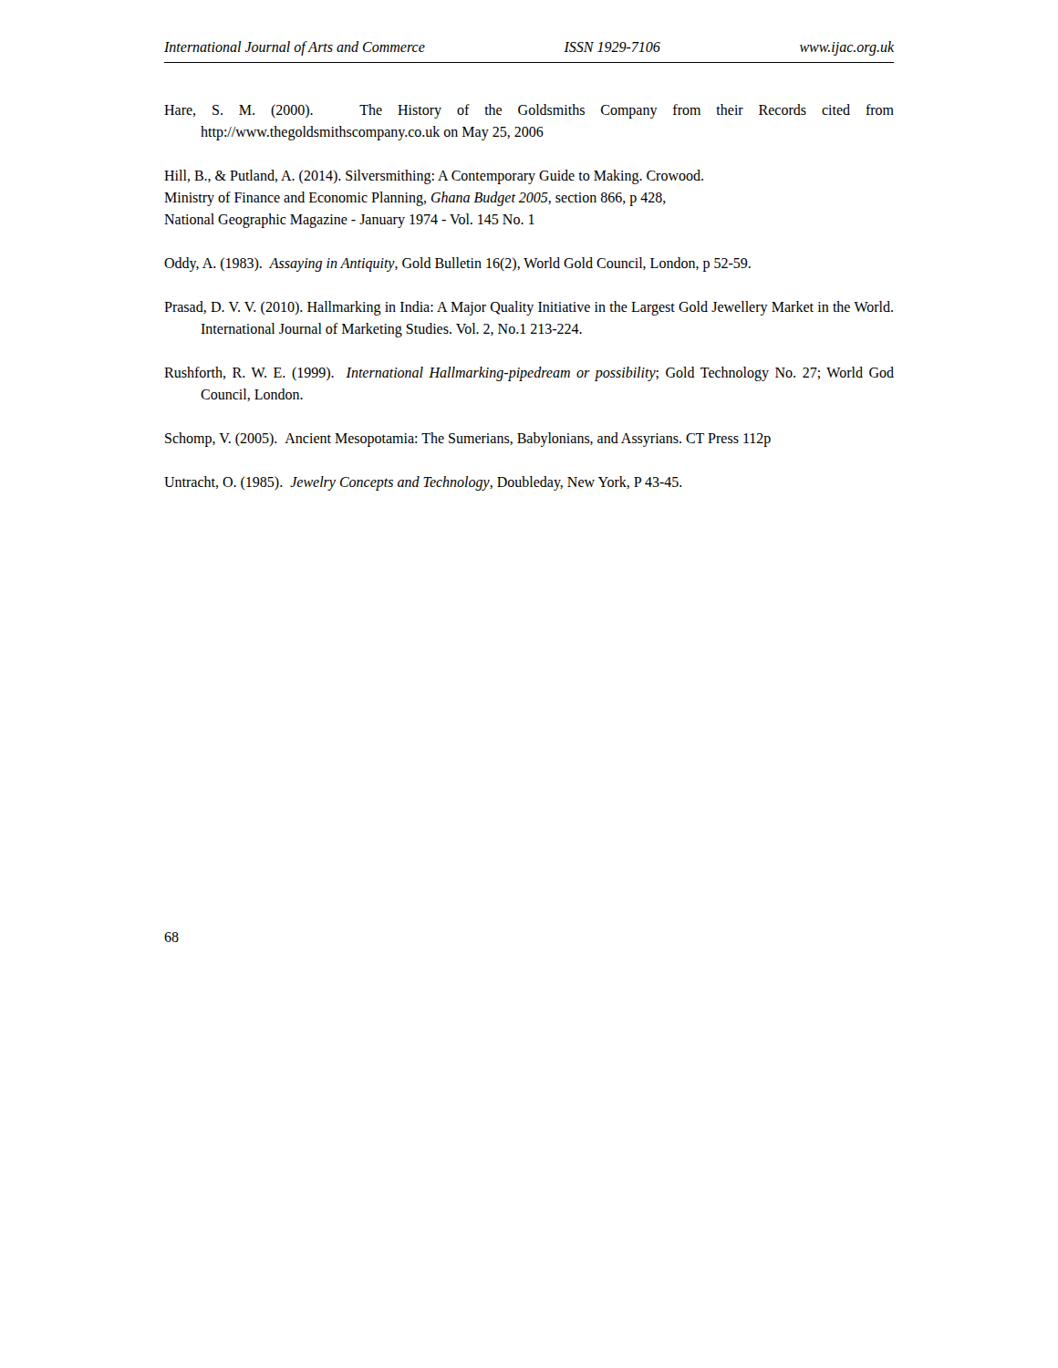International Journal of Arts and Commerce ISSN 1929-7106 www.ijac.org.uk
Hare, S. M. (2000). The History of the Goldsmiths Company from their Records cited from http://www.thegoldsmithscompany.co.uk on May 25, 2006
Hill, B., & Putland, A. (2014). Silversmithing: A Contemporary Guide to Making. Crowood.
Ministry of Finance and Economic Planning, Ghana Budget 2005, section 866, p 428,
National Geographic Magazine - January 1974 - Vol. 145 No. 1
Oddy, A. (1983). Assaying in Antiquity, Gold Bulletin 16(2), World Gold Council, London, p 52-59.
Prasad, D. V. V. (2010). Hallmarking in India: A Major Quality Initiative in the Largest Gold Jewellery Market in the World. International Journal of Marketing Studies. Vol. 2, No.1 213-224.
Rushforth, R. W. E. (1999). International Hallmarking-pipedream or possibility; Gold Technology No. 27; World God Council, London.
Schomp, V. (2005). Ancient Mesopotamia: The Sumerians, Babylonians, and Assyrians. CT Press 112p
Untracht, O. (1985). Jewelry Concepts and Technology, Doubleday, New York, P 43-45.
68